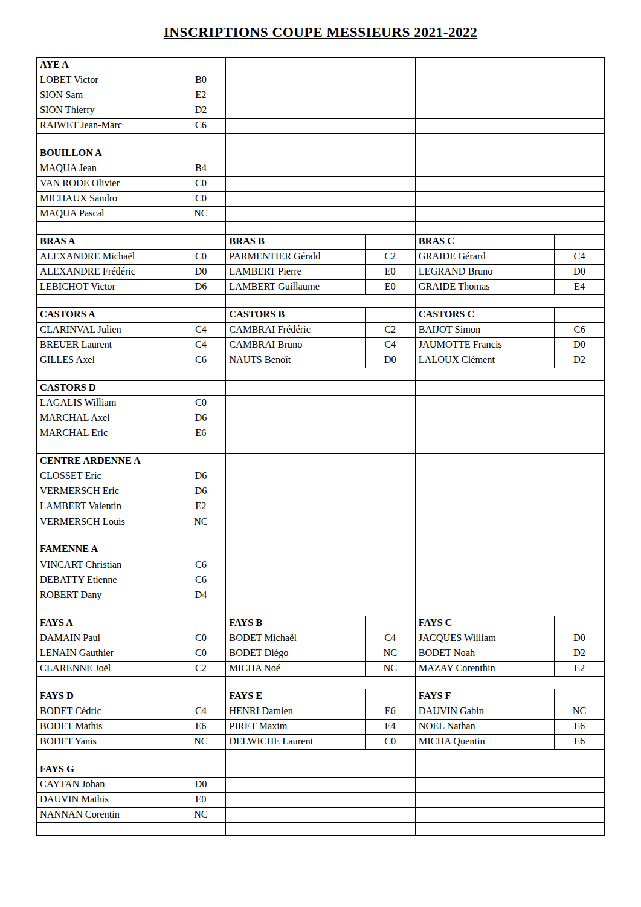INSCRIPTIONS COUPE MESSIEURS 2021-2022
| AYE A | | | |
| LOBET Victor | B0 | | |
| SION Sam | E2 | | |
| SION Thierry | D2 | | |
| RAIWET Jean-Marc | C6 | | |
| BOUILLON A | | | |
| MAQUA Jean | B4 | | |
| VAN RODE Olivier | C0 | | |
| MICHAUX Sandro | C0 | | |
| MAQUA Pascal | NC | | |
| BRAS A | | BRAS B | | BRAS C | |
| ALEXANDRE Michaël | C0 | PARMENTIER Gérald | C2 | GRAIDE Gérard | C4 |
| ALEXANDRE Frédéric | D0 | LAMBERT Pierre | E0 | LEGRAND Bruno | D0 |
| LEBICHOT Victor | D6 | LAMBERT Guillaume | E0 | GRAIDE Thomas | E4 |
| CASTORS A | | CASTORS B | | CASTORS C | |
| CLARINVAL Julien | C4 | CAMBRAI Frédéric | C2 | BAIJOT Simon | C6 |
| BREUER Laurent | C4 | CAMBRAI Bruno | C4 | JAUMOTTE Francis | D0 |
| GILLES Axel | C6 | NAUTS Benoît | D0 | LALOUX Clément | D2 |
| CASTORS D | | | |
| LAGALIS William | C0 | | |
| MARCHAL Axel | D6 | | |
| MARCHAL Eric | E6 | | |
| CENTRE ARDENNE A | | | |
| CLOSSET Eric | D6 | | |
| VERMERSCH Eric | D6 | | |
| LAMBERT Valentin | E2 | | |
| VERMERSCH Louis | NC | | |
| FAMENNE A | | | |
| VINCART Christian | C6 | | |
| DEBATTY Etienne | C6 | | |
| ROBERT Dany | D4 | | |
| FAYS A | | FAYS B | | FAYS C | |
| DAMAIN Paul | C0 | BODET Michaël | C4 | JACQUES William | D0 |
| LENAIN Gauthier | C0 | BODET Diégo | NC | BODET Noah | D2 |
| CLARENNE Joël | C2 | MICHA Noé | NC | MAZAY Corenthin | E2 |
| FAYS D | | FAYS E | | FAYS F | |
| BODET Cédric | C4 | HENRI Damien | E6 | DAUVIN Gabin | NC |
| BODET Mathis | E6 | PIRET Maxim | E4 | NOEL Nathan | E6 |
| BODET Yanis | NC | DELWICHE Laurent | C0 | MICHA Quentin | E6 |
| FAYS G | | | |
| CAYTAN Johan | D0 | | |
| DAUVIN Mathis | E0 | | |
| NANNAN Corentin | NC | | |